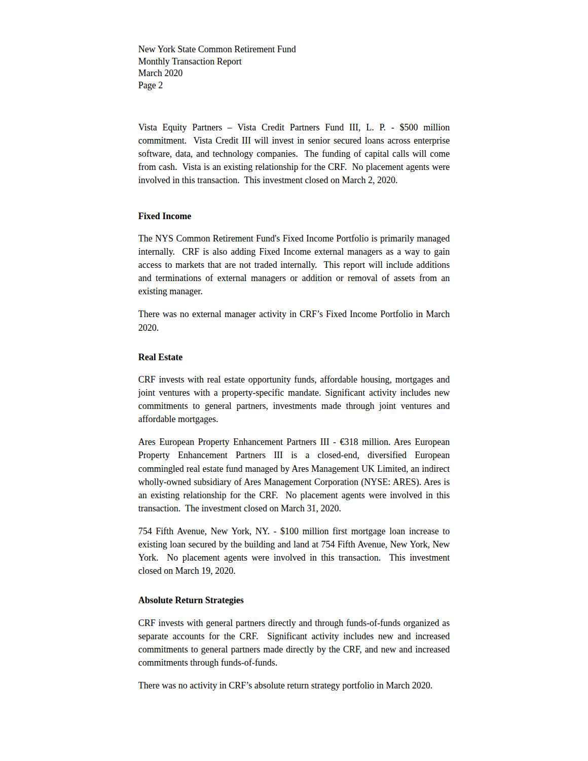New York State Common Retirement Fund
Monthly Transaction Report
March 2020
Page 2
Vista Equity Partners – Vista Credit Partners Fund III, L. P. - $500 million commitment. Vista Credit III will invest in senior secured loans across enterprise software, data, and technology companies. The funding of capital calls will come from cash. Vista is an existing relationship for the CRF. No placement agents were involved in this transaction. This investment closed on March 2, 2020.
Fixed Income
The NYS Common Retirement Fund's Fixed Income Portfolio is primarily managed internally. CRF is also adding Fixed Income external managers as a way to gain access to markets that are not traded internally. This report will include additions and terminations of external managers or addition or removal of assets from an existing manager.
There was no external manager activity in CRF’s Fixed Income Portfolio in March 2020.
Real Estate
CRF invests with real estate opportunity funds, affordable housing, mortgages and joint ventures with a property-specific mandate. Significant activity includes new commitments to general partners, investments made through joint ventures and affordable mortgages.
Ares European Property Enhancement Partners III - €318 million. Ares European Property Enhancement Partners III is a closed-end, diversified European commingled real estate fund managed by Ares Management UK Limited, an indirect wholly-owned subsidiary of Ares Management Corporation (NYSE: ARES). Ares is an existing relationship for the CRF. No placement agents were involved in this transaction. The investment closed on March 31, 2020.
754 Fifth Avenue, New York, NY. - $100 million first mortgage loan increase to existing loan secured by the building and land at 754 Fifth Avenue, New York, New York. No placement agents were involved in this transaction. This investment closed on March 19, 2020.
Absolute Return Strategies
CRF invests with general partners directly and through funds-of-funds organized as separate accounts for the CRF. Significant activity includes new and increased commitments to general partners made directly by the CRF, and new and increased commitments through funds-of-funds.
There was no activity in CRF’s absolute return strategy portfolio in March 2020.